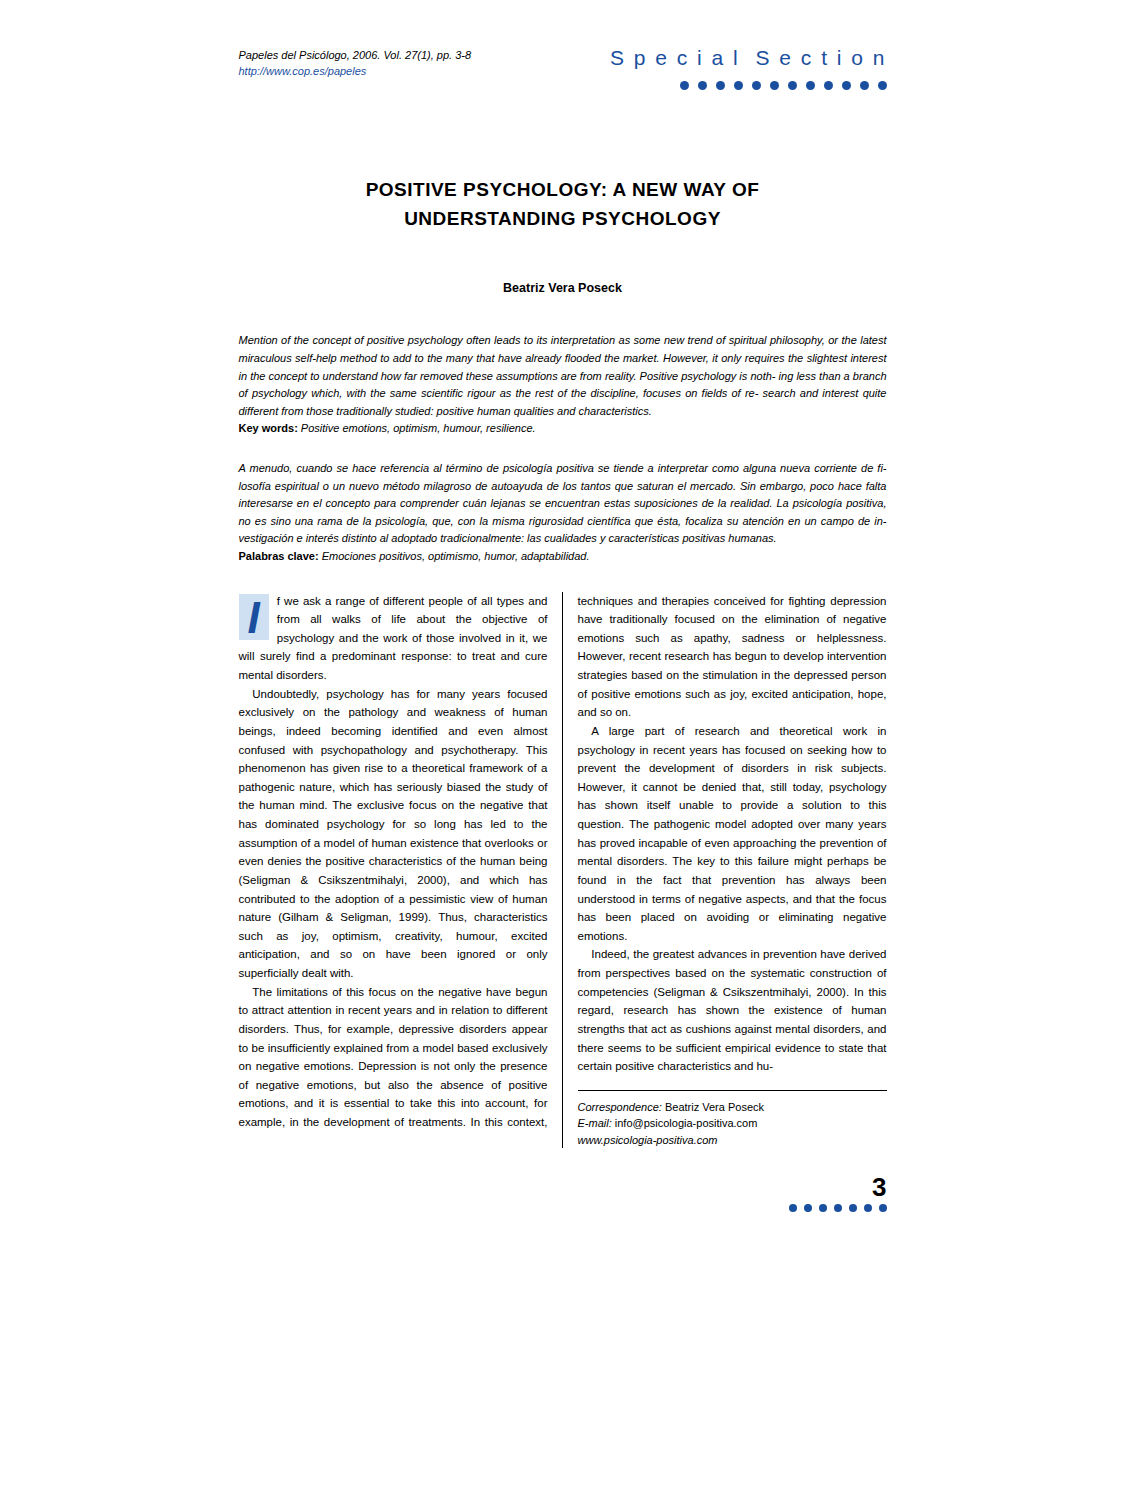Papeles del Psicólogo, 2006. Vol. 27(1), pp. 3-8
http://www.cop.es/papeles
S p e c i a l S e c t i o n
POSITIVE PSYCHOLOGY: A NEW WAY OF
UNDERSTANDING PSYCHOLOGY
Beatriz Vera Poseck
Mention of the concept of positive psychology often leads to its interpretation as some new trend of spiritual philosophy, or the latest miraculous self-help method to add to the many that have already flooded the market. However, it only requires the slightest interest in the concept to understand how far removed these assumptions are from reality. Positive psychology is noth- ing less than a branch of psychology which, with the same scientific rigour as the rest of the discipline, focuses on fields of re- search and interest quite different from those traditionally studied: positive human qualities and characteristics.
Key words: Positive emotions, optimism, humour, resilience.
A menudo, cuando se hace referencia al término de psicología positiva se tiende a interpretar como alguna nueva corriente de fi- losofía espiritual o un nuevo método milagroso de autoayuda de los tantos que saturan el mercado. Sin embargo, poco hace falta interesarse en el concepto para comprender cuán lejanas se encuentran estas suposiciones de la realidad. La psicología positiva, no es sino una rama de la psicología, que, con la misma rigurosidad científica que ésta, focaliza su atención en un campo de in- vestigación e interés distinto al adoptado tradicionalmente: las cualidades y características positivas humanas.
Palabras clave: Emociones positivos, optimismo, humor, adaptabilidad.
If we ask a range of different people of all types and from all walks of life about the objective of psychology and the work of those involved in it, we will surely find a predominant response: to treat and cure mental disorders.
Undoubtedly, psychology has for many years focused exclusively on the pathology and weakness of human beings, indeed becoming identified and even almost confused with psychopathology and psychotherapy. This phenomenon has given rise to a theoretical framework of a pathogenic nature, which has seriously biased the study of the human mind. The exclusive focus on the negative that has dominated psychology for so long has led to the assumption of a model of human existence that overlooks or even denies the positive characteristics of the human being (Seligman & Csikszentmihalyi, 2000), and which has contributed to the adoption of a pessimistic view of human nature (Gilham & Seligman, 1999). Thus, characteristics such as joy, optimism, creativity, humour, excited anticipation, and so on have been ignored or only superficially dealt with.
The limitations of this focus on the negative have begun to attract attention in recent years and in relation to different disorders. Thus, for example, depressive disorders appear to be insufficiently explained from a model based exclusively on negative emotions. Depression is not only the presence of negative emotions, but also the absence of positive emotions, and it is essential to take this into account, for example, in the development of treatments. In this context, techniques and therapies conceived for fighting depression have traditionally focused on the elimination of negative emotions such as apathy, sadness or helplessness. However, recent research has begun to develop intervention strategies based on the stimulation in the depressed person of positive emotions such as joy, excited anticipation, hope, and so on.
A large part of research and theoretical work in psychology in recent years has focused on seeking how to prevent the development of disorders in risk subjects. However, it cannot be denied that, still today, psychology has shown itself unable to provide a solution to this question. The pathogenic model adopted over many years has proved incapable of even approaching the prevention of mental disorders. The key to this failure might perhaps be found in the fact that prevention has always been understood in terms of negative aspects, and that the focus has been placed on avoiding or eliminating negative emotions.
Indeed, the greatest advances in prevention have derived from perspectives based on the systematic construction of competencies (Seligman & Csikszentmihalyi, 2000). In this regard, research has shown the existence of human strengths that act as cushions against mental disorders, and there seems to be sufficient empirical evidence to state that certain positive characteristics and hu-
Correspondence: Beatriz Vera Poseck
E-mail: info@psicologia-positiva.com
www.psicologia-positiva.com
3